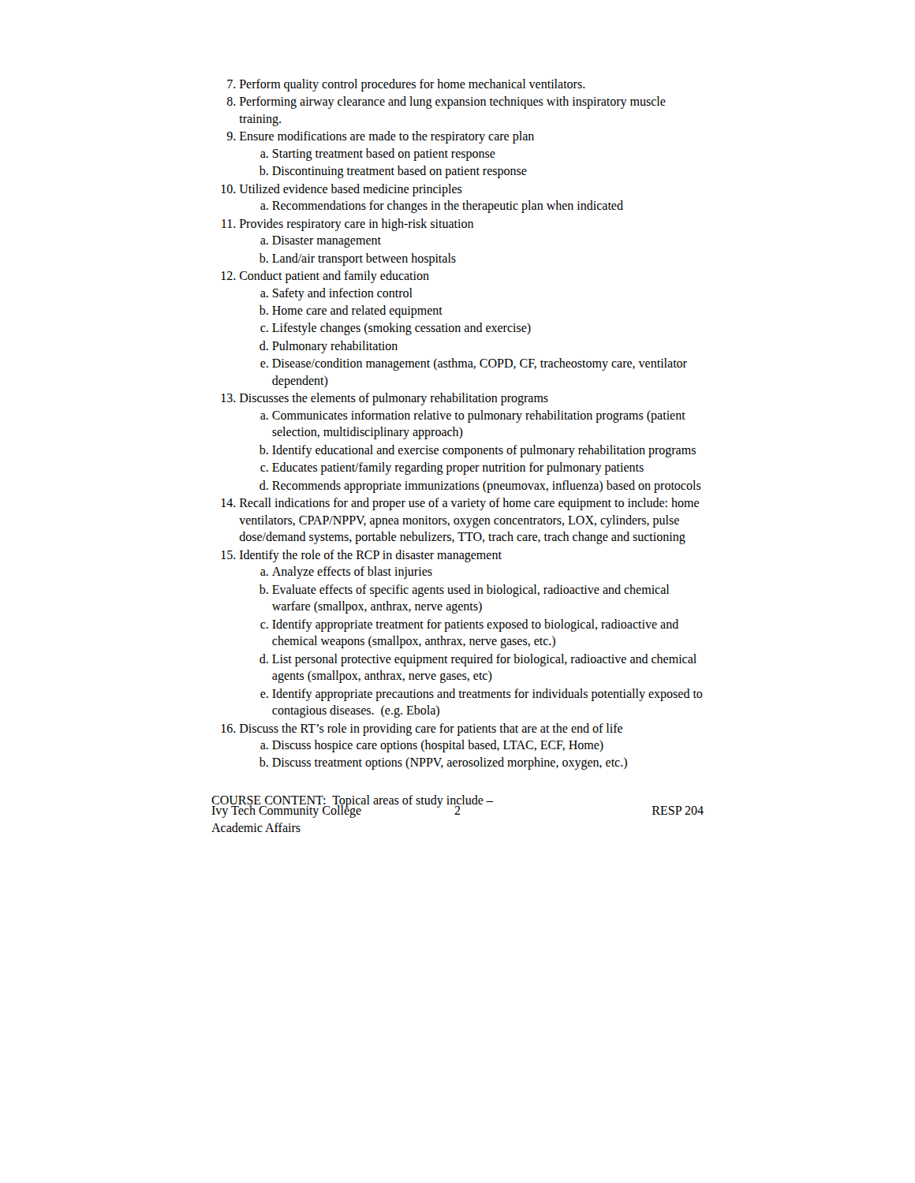Perform quality control procedures for home mechanical ventilators.
Performing airway clearance and lung expansion techniques with inspiratory muscle training.
Ensure modifications are made to the respiratory care plan
Starting treatment based on patient response
Discontinuing treatment based on patient response
Utilized evidence based medicine principles
Recommendations for changes in the therapeutic plan when indicated
Provides respiratory care in high-risk situation
Disaster management
Land/air transport between hospitals
Conduct patient and family education
Safety and infection control
Home care and related equipment
Lifestyle changes (smoking cessation and exercise)
Pulmonary rehabilitation
Disease/condition management (asthma, COPD, CF, tracheostomy care, ventilator dependent)
Discusses the elements of pulmonary rehabilitation programs
Communicates information relative to pulmonary rehabilitation programs (patient selection, multidisciplinary approach)
Identify educational and exercise components of pulmonary rehabilitation programs
Educates patient/family regarding proper nutrition for pulmonary patients
Recommends appropriate immunizations (pneumovax, influenza) based on protocols
Recall indications for and proper use of a variety of home care equipment to include: home ventilators, CPAP/NPPV, apnea monitors, oxygen concentrators, LOX, cylinders, pulse dose/demand systems, portable nebulizers, TTO, trach care, trach change and suctioning
Identify the role of the RCP in disaster management
Analyze effects of blast injuries
Evaluate effects of specific agents used in biological, radioactive and chemical warfare (smallpox, anthrax, nerve agents)
Identify appropriate treatment for patients exposed to biological, radioactive and chemical weapons (smallpox, anthrax, nerve gases, etc.)
List personal protective equipment required for biological, radioactive and chemical agents (smallpox, anthrax, nerve gases, etc)
Identify appropriate precautions and treatments for individuals potentially exposed to contagious diseases. (e.g. Ebola)
Discuss the RT’s role in providing care for patients that are at the end of life
Discuss hospice care options (hospital based, LTAC, ECF, Home)
Discuss treatment options (NPPV, aerosolized morphine, oxygen, etc.)
COURSE CONTENT: Topical areas of study include –
| Ivy Tech Community College | 2 | RESP 204 |
| Academic Affairs | | |